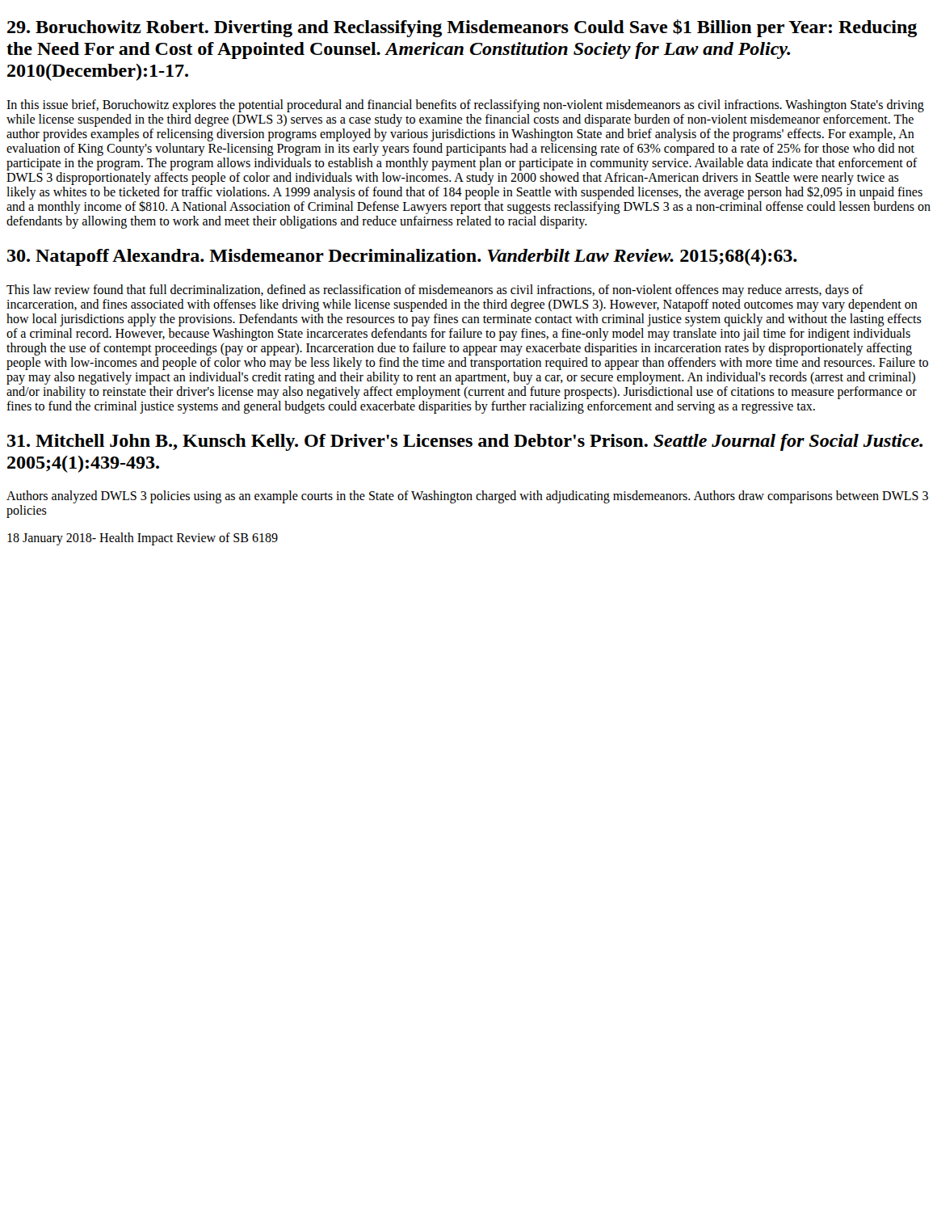29. Boruchowitz Robert. Diverting and Reclassifying Misdemeanors Could Save $1 Billion per Year: Reducing the Need For and Cost of Appointed Counsel. American Constitution Society for Law and Policy. 2010(December):1-17.
In this issue brief, Boruchowitz explores the potential procedural and financial benefits of reclassifying non-violent misdemeanors as civil infractions. Washington State's driving while license suspended in the third degree (DWLS 3) serves as a case study to examine the financial costs and disparate burden of non-violent misdemeanor enforcement. The author provides examples of relicensing diversion programs employed by various jurisdictions in Washington State and brief analysis of the programs' effects. For example, An evaluation of King County's voluntary Re-licensing Program in its early years found participants had a relicensing rate of 63% compared to a rate of 25% for those who did not participate in the program. The program allows individuals to establish a monthly payment plan or participate in community service. Available data indicate that enforcement of DWLS 3 disproportionately affects people of color and individuals with low-incomes. A study in 2000 showed that African-American drivers in Seattle were nearly twice as likely as whites to be ticketed for traffic violations. A 1999 analysis of found that of 184 people in Seattle with suspended licenses, the average person had $2,095 in unpaid fines and a monthly income of $810. A National Association of Criminal Defense Lawyers report that suggests reclassifying DWLS 3 as a non-criminal offense could lessen burdens on defendants by allowing them to work and meet their obligations and reduce unfairness related to racial disparity.
30. Natapoff Alexandra. Misdemeanor Decriminalization. Vanderbilt Law Review. 2015;68(4):63.
This law review found that full decriminalization, defined as reclassification of misdemeanors as civil infractions, of non-violent offences may reduce arrests, days of incarceration, and fines associated with offenses like driving while license suspended in the third degree (DWLS 3). However, Natapoff noted outcomes may vary dependent on how local jurisdictions apply the provisions. Defendants with the resources to pay fines can terminate contact with criminal justice system quickly and without the lasting effects of a criminal record. However, because Washington State incarcerates defendants for failure to pay fines, a fine-only model may translate into jail time for indigent individuals through the use of contempt proceedings (pay or appear). Incarceration due to failure to appear may exacerbate disparities in incarceration rates by disproportionately affecting people with low-incomes and people of color who may be less likely to find the time and transportation required to appear than offenders with more time and resources. Failure to pay may also negatively impact an individual's credit rating and their ability to rent an apartment, buy a car, or secure employment. An individual's records (arrest and criminal) and/or inability to reinstate their driver's license may also negatively affect employment (current and future prospects). Jurisdictional use of citations to measure performance or fines to fund the criminal justice systems and general budgets could exacerbate disparities by further racializing enforcement and serving as a regressive tax.
31. Mitchell John B., Kunsch Kelly. Of Driver's Licenses and Debtor's Prison. Seattle Journal for Social Justice. 2005;4(1):439-493.
Authors analyzed DWLS 3 policies using as an example courts in the State of Washington charged with adjudicating misdemeanors. Authors draw comparisons between DWLS 3 policies
18 January 2018- Health Impact Review of SB 6189